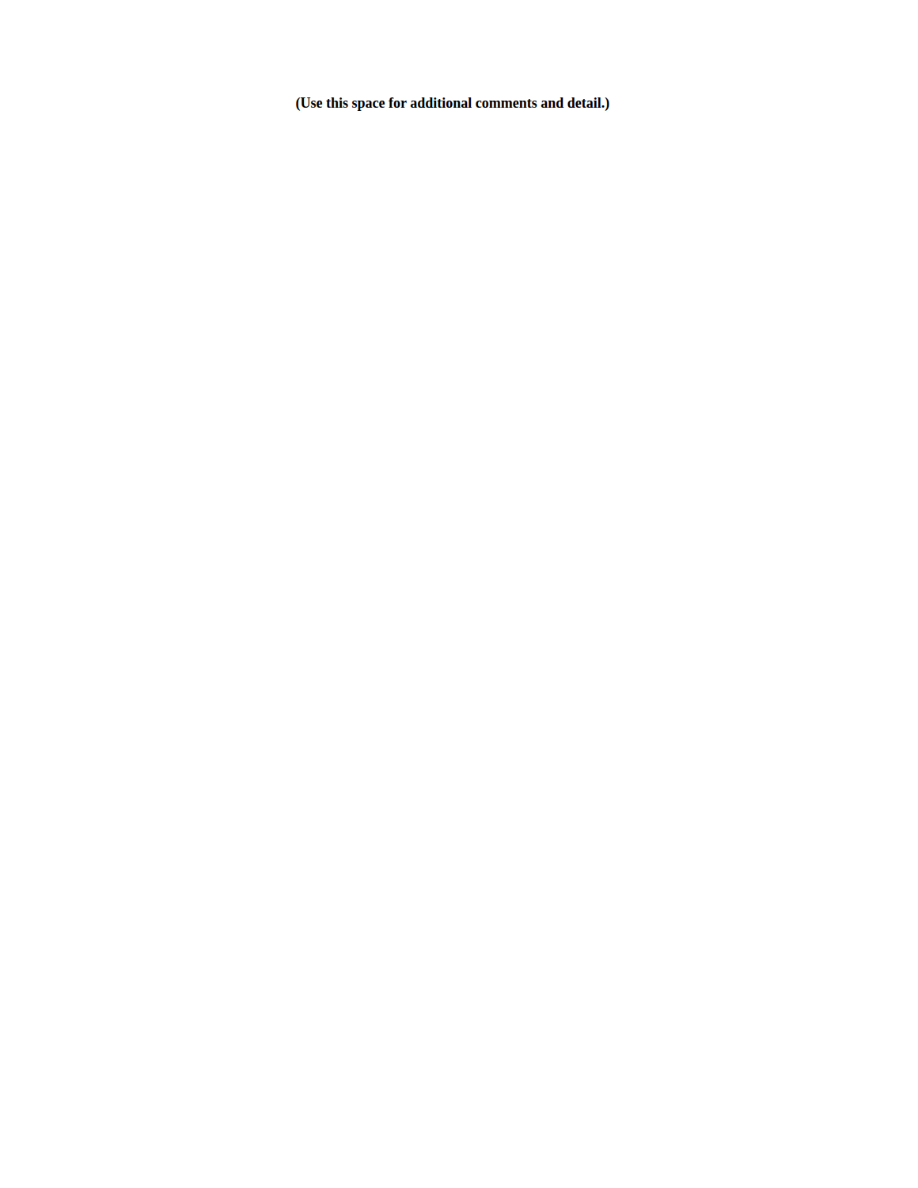(Use this space for additional comments and detail.)